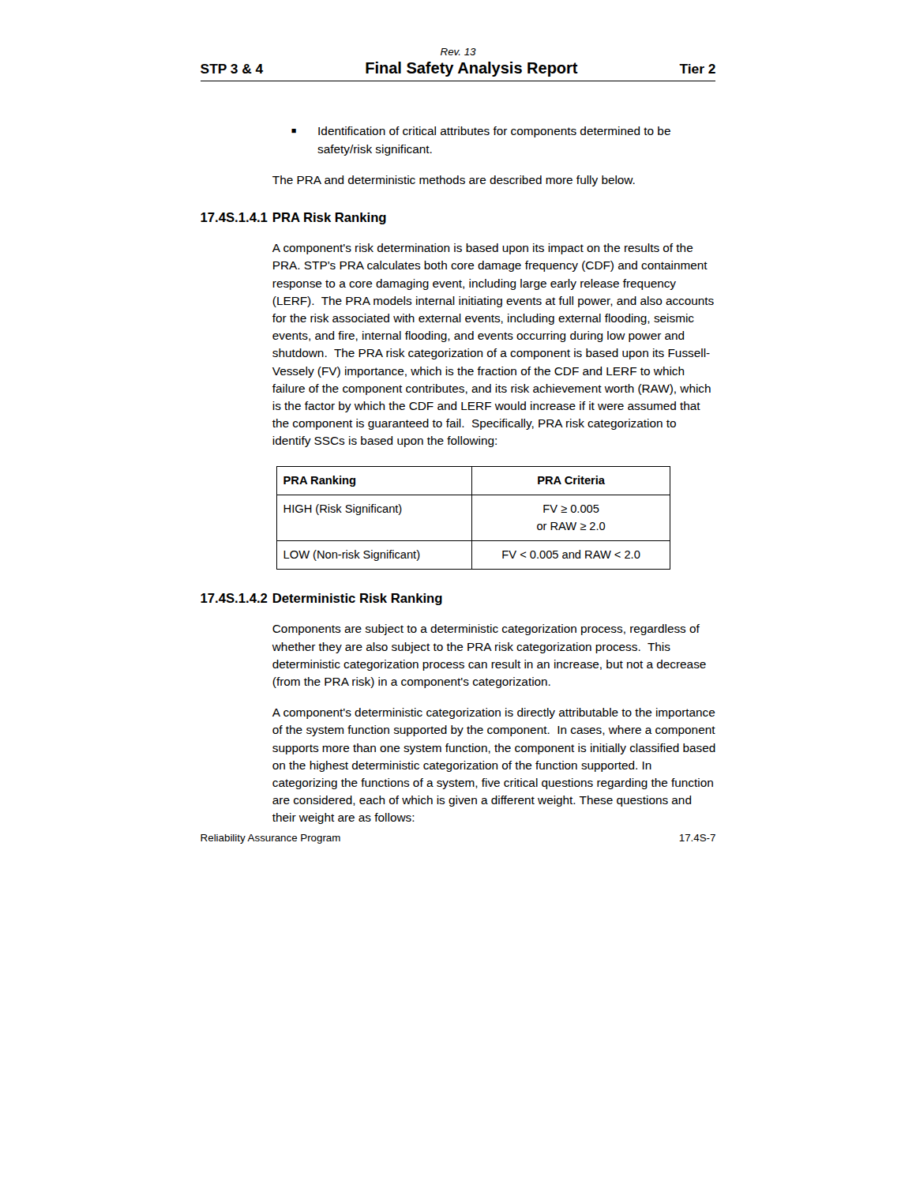Rev. 13
STP 3 & 4
Final Safety Analysis Report
Tier 2
■
Identification of critical attributes for components determined to be safety/risk significant.
The PRA and deterministic methods are described more fully below.
17.4S.1.4.1 PRA Risk Ranking
A component's risk determination is based upon its impact on the results of the PRA. STP's PRA calculates both core damage frequency (CDF) and containment response to a core damaging event, including large early release frequency (LERF). The PRA models internal initiating events at full power, and also accounts for the risk associated with external events, including external flooding, seismic events, and fire, internal flooding, and events occurring during low power and shutdown. The PRA risk categorization of a component is based upon its Fussell-Vessely (FV) importance, which is the fraction of the CDF and LERF to which failure of the component contributes, and its risk achievement worth (RAW), which is the factor by which the CDF and LERF would increase if it were assumed that the component is guaranteed to fail. Specifically, PRA risk categorization to identify SSCs is based upon the following:
| PRA Ranking | PRA Criteria |
| --- | --- |
| HIGH (Risk Significant) | FV ≥ 0.005 or RAW ≥ 2.0 |
| LOW (Non-risk Significant) | FV < 0.005 and RAW < 2.0 |
17.4S.1.4.2 Deterministic Risk Ranking
Components are subject to a deterministic categorization process, regardless of whether they are also subject to the PRA risk categorization process. This deterministic categorization process can result in an increase, but not a decrease (from the PRA risk) in a component's categorization.
A component's deterministic categorization is directly attributable to the importance of the system function supported by the component. In cases, where a component supports more than one system function, the component is initially classified based on the highest deterministic categorization of the function supported. In categorizing the functions of a system, five critical questions regarding the function are considered, each of which is given a different weight. These questions and their weight are as follows:
Reliability Assurance Program
17.4S-7